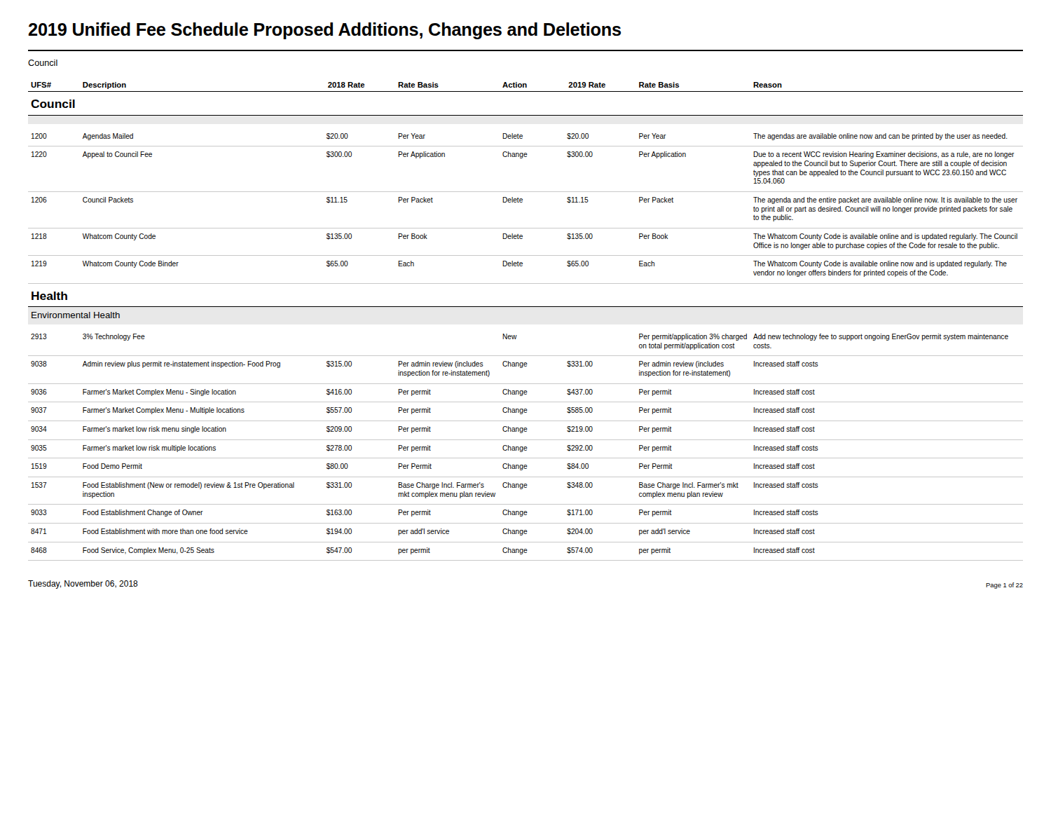2019 Unified Fee Schedule Proposed Additions, Changes and Deletions
Council
| UFS# | Description | 2018 Rate | Rate Basis | Action | 2019 Rate | Rate Basis | Reason |
| --- | --- | --- | --- | --- | --- | --- | --- |
| Council |
| 1200 | Agendas Mailed | $20.00 | Per Year | Delete | $20.00 | Per Year | The agendas are available online now and can be printed by the user as needed. |
| 1220 | Appeal to Council Fee | $300.00 | Per Application | Change | $300.00 | Per Application | Due to a recent WCC revision Hearing Examiner decisions, as a rule, are no longer appealed to the Council but to Superior Court. There are still a couple of decision types that can be appealed to the Council pursuant to WCC 23.60.150 and WCC 15.04.060 |
| 1206 | Council Packets | $11.15 | Per Packet | Delete | $11.15 | Per Packet | The agenda and the entire packet are available online now. It is available to the user to print all or part as desired. Council will no longer provide printed packets for sale to the public. |
| 1218 | Whatcom County Code | $135.00 | Per Book | Delete | $135.00 | Per Book | The Whatcom County Code is available online and is updated regularly. The Council Office is no longer able to purchase copies of the Code for resale to the public. |
| 1219 | Whatcom County Code Binder | $65.00 | Each | Delete | $65.00 | Each | The Whatcom County Code is available online now and is updated regularly. The vendor no longer offers binders for printed copeis of the Code. |
| Health |
| Environmental Health |
| 2913 | 3% Technology Fee | | | New | | Per permit/application 3% charged on total permit/application cost | Add new technology fee to support ongoing EnerGov permit system maintenance costs. |
| 9038 | Admin review plus permit re-instatement inspection- Food Prog | $315.00 | Per admin review (includes inspection for re-instatement) | Change | $331.00 | Per admin review (includes inspection for re-instatement) | Increased staff costs |
| 9036 | Farmer's Market Complex Menu - Single location | $416.00 | Per permit | Change | $437.00 | Per permit | Increased staff cost |
| 9037 | Farmer's Market Complex Menu - Multiple locations | $557.00 | Per permit | Change | $585.00 | Per permit | Increased staff cost |
| 9034 | Farmer's market low risk menu single location | $209.00 | Per permit | Change | $219.00 | Per permit | Increased staff cost |
| 9035 | Farmer's market low risk multiple locations | $278.00 | Per permit | Change | $292.00 | Per permit | Increased staff costs |
| 1519 | Food Demo Permit | $80.00 | Per Permit | Change | $84.00 | Per Permit | Increased staff cost |
| 1537 | Food Establishment (New or remodel) review & 1st Pre Operational inspection | $331.00 | Base Charge Incl. Farmer's mkt complex menu plan review | Change | $348.00 | Base Charge Incl. Farmer's mkt complex menu plan review | Increased staff costs |
| 9033 | Food Establishment Change of Owner | $163.00 | Per permit | Change | $171.00 | Per permit | Increased staff costs |
| 8471 | Food Establishment with more than one food service | $194.00 | per add'l service | Change | $204.00 | per add'l service | Increased staff cost |
| 8468 | Food Service, Complex Menu, 0-25 Seats | $547.00 | per permit | Change | $574.00 | per permit | Increased staff cost |
Tuesday, November 06, 2018
Page 1 of 22